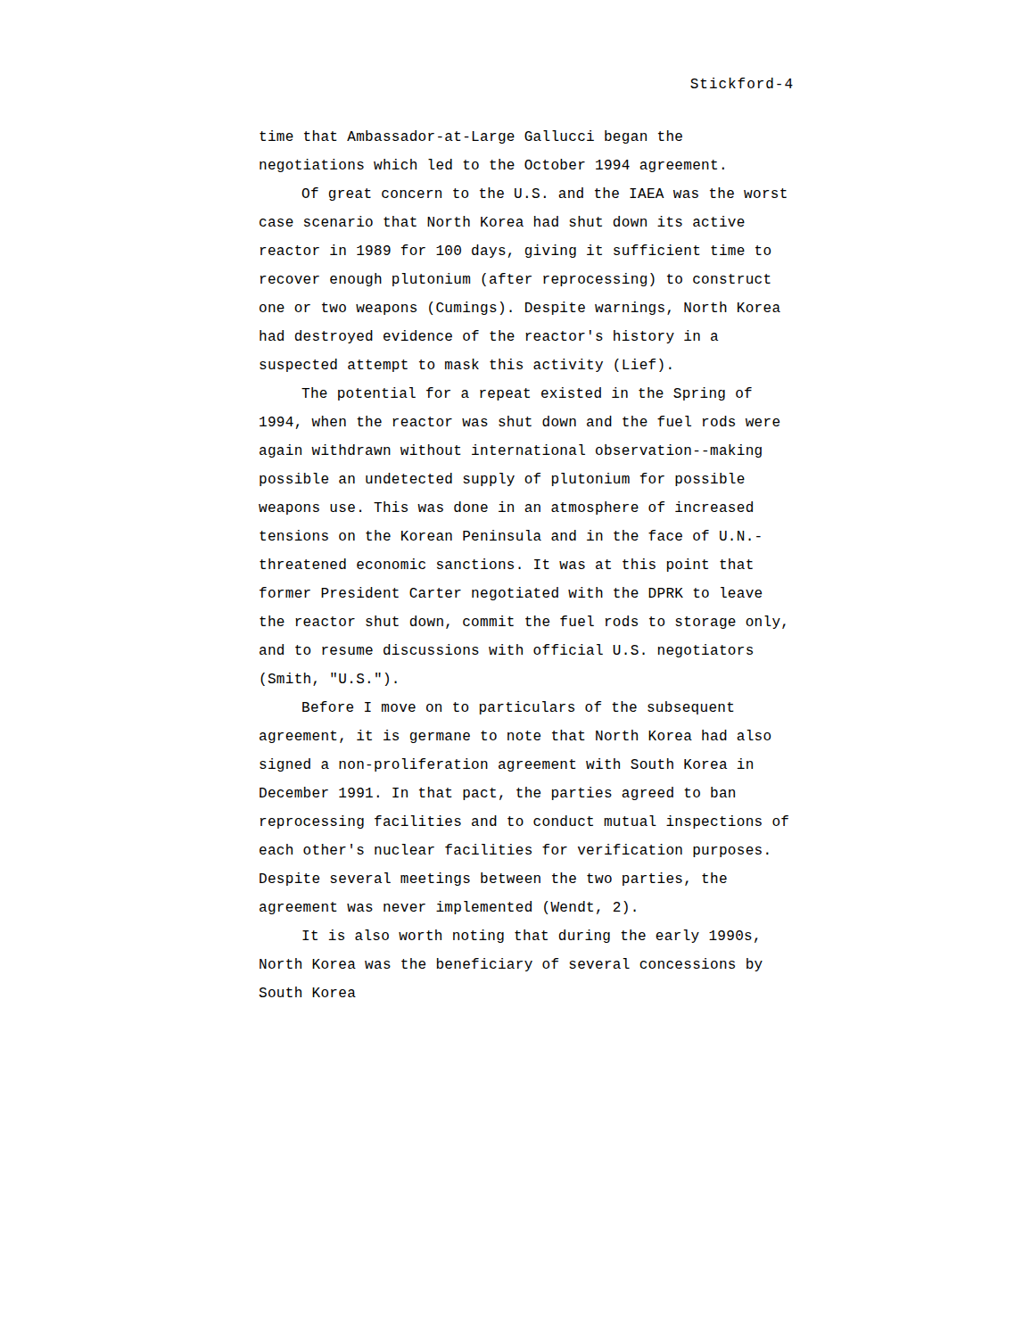Stickford-4
time that Ambassador-at-Large Gallucci began the negotiations which led to the October 1994 agreement.
Of great concern to the U.S. and the IAEA was the worst case scenario that North Korea had shut down its active reactor in 1989 for 100 days, giving it sufficient time to recover enough plutonium (after reprocessing) to construct one or two weapons (Cumings). Despite warnings, North Korea had destroyed evidence of the reactor's history in a suspected attempt to mask this activity (Lief).
The potential for a repeat existed in the Spring of 1994, when the reactor was shut down and the fuel rods were again withdrawn without international observation--making possible an undetected supply of plutonium for possible weapons use. This was done in an atmosphere of increased tensions on the Korean Peninsula and in the face of U.N.-threatened economic sanctions. It was at this point that former President Carter negotiated with the DPRK to leave the reactor shut down, commit the fuel rods to storage only, and to resume discussions with official U.S. negotiators (Smith, "U.S.").
Before I move on to particulars of the subsequent agreement, it is germane to note that North Korea had also signed a non-proliferation agreement with South Korea in December 1991. In that pact, the parties agreed to ban reprocessing facilities and to conduct mutual inspections of each other's nuclear facilities for verification purposes. Despite several meetings between the two parties, the agreement was never implemented (Wendt, 2).
It is also worth noting that during the early 1990s, North Korea was the beneficiary of several concessions by South Korea